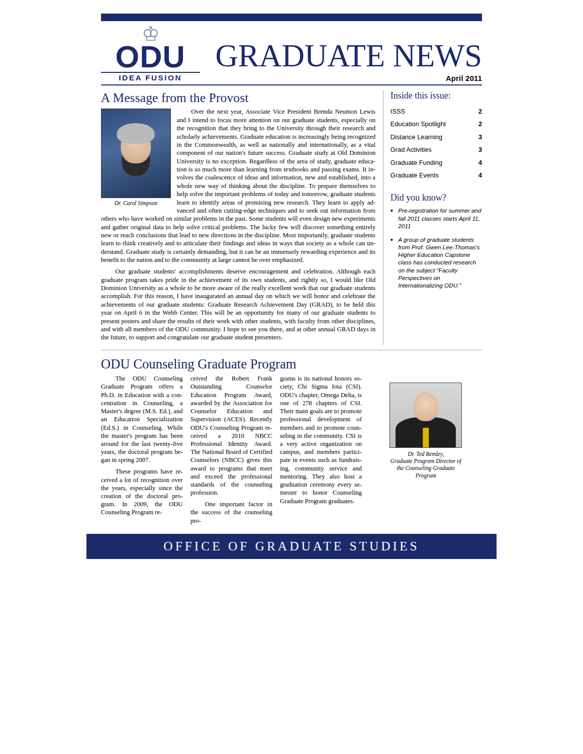♔
ODU
IDEA FUSION
GRADUATE NEWS
April 2011
A Message from the Provost
Dr. Carol Simpson
Over the next year, Associate Vice President Brenda Neumon Lewis and I intend to focus more attention on our graduate students, especially on the recognition that they bring to the University through their research and scholarly achievements. Graduate education is increasingly being recognized in the Commonwealth, as well as nationally and internationally, as a vital component of our nation's future success. Graduate study at Old Dominion University is no exception. Regardless of the area of study, graduate education is so much more than learning from textbooks and passing exams. It involves the coalescence of ideas and information, new and established, into a whole new way of thinking about the discipline. To prepare themselves to help solve the important problems of today and tomorrow, graduate students learn to identify areas of promising new research. They learn to apply advanced and often cutting-edge techniques and to seek out information from others who have worked on similar problems in the past. Some students will even design new experiments and gather original data to help solve critical problems. The lucky few will discover something entirely new or reach conclusions that lead to new directions in the discipline. Most importantly, graduate students learn to think creatively and to articulate their findings and ideas in ways that society as a whole can understand. Graduate study is certainly demanding, but it can be an immensely rewarding experience and its benefit to the nation and to the community at large cannot be over emphasized.
Our graduate students' accomplishments deserve encouragement and celebration. Although each graduate program takes pride in the achievement of its own students, and rightly so, I would like Old Dominion University as a whole to be more aware of the really excellent work that our graduate students accomplish. For this reason, I have inaugurated an annual day on which we will honor and celebrate the achievements of our graduate students: Graduate Research Achievement Day (GRAD), to be held this year on April 6 in the Webb Center. This will be an opportunity for many of our graduate students to present posters and share the results of their work with other students, with faculty from other disciplines, and with all members of the ODU community. I hope to see you there, and at other annual GRAD days in the future, to support and congratulate our graduate student presenters.
Inside this issue:
| ISSS | 2 |
| Education Spotlight | 2 |
| Distance Learning | 3 |
| Grad Activities | 3 |
| Graduate Funding | 4 |
| Graduate Events | 4 |
Did you know?
Pre-registration for summer and fall 2011 classes starts April 11, 2011
A group of graduate students from Prof. Gwen Lee-Thomas's Higher Education Capstone class has conducted research on the subject "Faculty Perspectives on Internationalizing ODU."
ODU Counseling Graduate Program
The ODU Counseling Graduate Program offers a Ph.D. in Education with a concentration in Counseling, a Master's degree (M.S. Ed.), and an Education Specialization (Ed.S.) in Counseling. While the master's program has been around for the last twenty-five years, the doctoral program began in spring 2007.
These programs have received a lot of recognition over the years, especially since the creation of the doctoral program. In 2009, the ODU Counseling Program re-
ceived the Robert Frank Outstanding Counselor Education Program Award, awarded by the Association for Counselor Education and Supervision (ACES). Recently ODU's Counseling Program received a 2010 NBCC Professional Identity Award. The National Board of Certified Counselors (NBCC) gives this award to programs that meet and exceed the professional standards of the counseling profession.
One important factor in the success of the counseling pro-
grams is its national honors society, Chi Sigma Iota (CSI). ODU's chapter, Omega Delta, is one of 278 chapters of CSI. Their main goals are to promote professional development of members and to promote counseling in the community. CSI is a very active organization on campus, and members participate in events such as fundraising, community service and mentoring. They also host a graduation ceremony every semester to honor Counseling Graduate Program graduates.
Dr. Ted Remley,
Graduate Program Director of the Counseling Graduate Program
OFFICE OF GRADUATE STUDIES